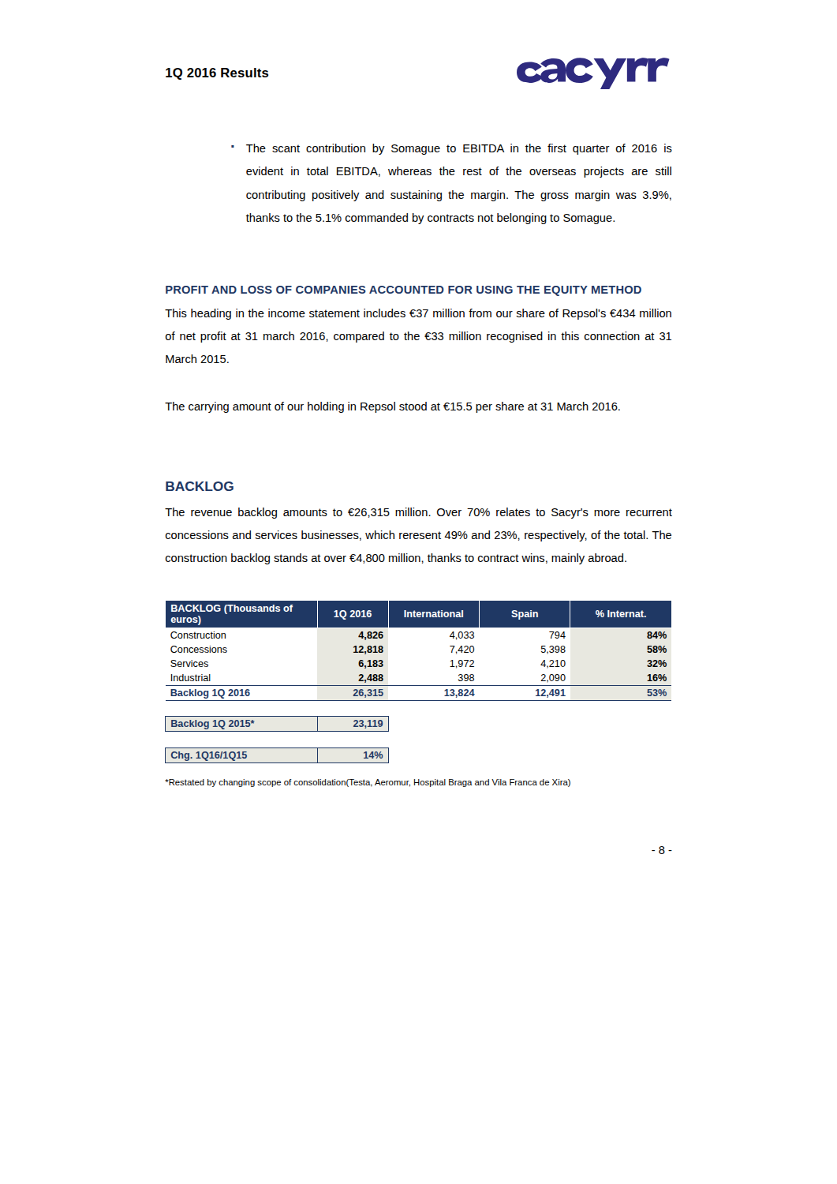1Q 2016 Results
▪
The scant contribution by Somague to EBITDA in the first quarter of 2016 is evident in total EBITDA, whereas the rest of the overseas projects are still contributing positively and sustaining the margin. The gross margin was 3.9%, thanks to the 5.1% commanded by contracts not belonging to Somague.
PROFIT AND LOSS OF COMPANIES ACCOUNTED FOR USING THE EQUITY METHOD
This heading in the income statement includes €37 million from our share of Repsol's €434 million of net profit at 31 march 2016, compared to the €33 million recognised in this connection at 31 March 2015.
The carrying amount of our holding in Repsol stood at €15.5 per share at 31 March 2016.
BACKLOG
The revenue backlog amounts to €26,315 million. Over 70% relates to Sacyr's more recurrent concessions and services businesses, which reresent 49% and 23%, respectively, of the total. The construction backlog stands at over €4,800 million, thanks to contract wins, mainly abroad.
| BACKLOG (Thousands of euros) | 1Q 2016 | International | Spain | % Internat. |
| --- | --- | --- | --- | --- |
| Construction | 4,826 | 4,033 | 794 | 84% |
| Concessions | 12,818 | 7,420 | 5,398 | 58% |
| Services | 6,183 | 1,972 | 4,210 | 32% |
| Industrial | 2,488 | 398 | 2,090 | 16% |
| Backlog 1Q 2016 | 26,315 | 13,824 | 12,491 | 53% |
| Backlog 1Q 2015* | 23,119 | | | |
| Chg. 1Q16/1Q15 | 14% | | | |
*Restated by changing scope of consolidation(Testa, Aeromur, Hospital Braga and Vila Franca de Xira)
- 8 -